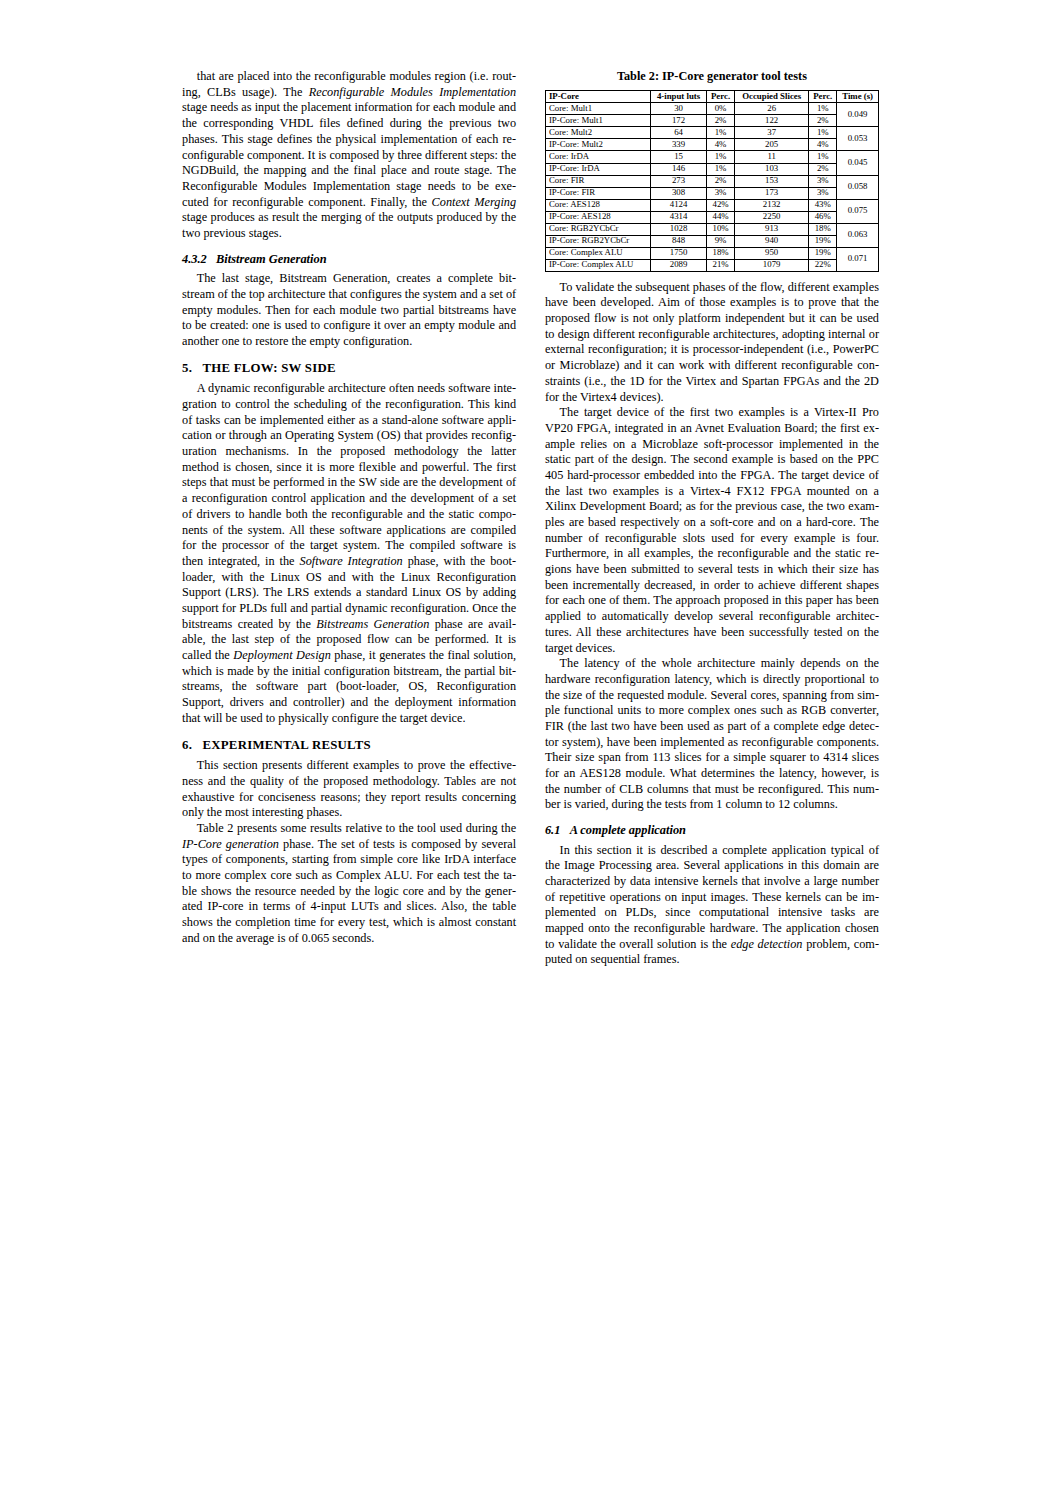that are placed into the reconfigurable modules region (i.e. routing, CLBs usage). The Reconfigurable Modules Implementation stage needs as input the placement information for each module and the corresponding VHDL files defined during the previous two phases. This stage defines the physical implementation of each reconfigurable component. It is composed by three different steps: the NGDBuild, the mapping and the final place and route stage. The Reconfigurable Modules Implementation stage needs to be executed for reconfigurable component. Finally, the Context Merging stage produces as result the merging of the outputs produced by the two previous stages.
4.3.2 Bitstream Generation
The last stage, Bitstream Generation, creates a complete bitstream of the top architecture that configures the system and a set of empty modules. Then for each module two partial bitstreams have to be created: one is used to configure it over an empty module and another one to restore the empty configuration.
5. THE FLOW: SW SIDE
A dynamic reconfigurable architecture often needs software integration to control the scheduling of the reconfiguration. This kind of tasks can be implemented either as a stand-alone software application or through an Operating System (OS) that provides reconfiguration mechanisms. In the proposed methodology the latter method is chosen, since it is more flexible and powerful. The first steps that must be performed in the SW side are the development of a reconfiguration control application and the development of a set of drivers to handle both the reconfigurable and the static components of the system. All these software applications are compiled for the processor of the target system. The compiled software is then integrated, in the Software Integration phase, with the boot-loader, with the Linux OS and with the Linux Reconfiguration Support (LRS). The LRS extends a standard Linux OS by adding support for PLDs full and partial dynamic reconfiguration. Once the bitstreams created by the Bitstreams Generation phase are available, the last step of the proposed flow can be performed. It is called the Deployment Design phase, it generates the final solution, which is made by the initial configuration bitstream, the partial bitstreams, the software part (boot-loader, OS, Reconfiguration Support, drivers and controller) and the deployment information that will be used to physically configure the target device.
6. EXPERIMENTAL RESULTS
This section presents different examples to prove the effectiveness and the quality of the proposed methodology. Tables are not exhaustive for conciseness reasons; they report results concerning only the most interesting phases.
Table 2 presents some results relative to the tool used during the IP-Core generation phase. The set of tests is composed by several types of components, starting from simple core like IrDA interface to more complex core such as Complex ALU. For each test the table shows the resource needed by the logic core and by the generated IP-core in terms of 4-input LUTs and slices. Also, the table shows the completion time for every test, which is almost constant and on the average is of 0.065 seconds.
Table 2: IP-Core generator tool tests
| IP-Core | 4-input luts | Perc. | Occupied Slices | Perc. | Time (s) |
| --- | --- | --- | --- | --- | --- |
| Core: Mult1 | 30 | 0% | 26 | 1% | 0.049 |
| IP-Core: Mult1 | 172 | 2% | 122 | 2% |
| Core: Mult2 | 64 | 1% | 37 | 1% | 0.053 |
| IP-Core: Mult2 | 339 | 4% | 205 | 4% |
| Core: IrDA | 15 | 1% | 11 | 1% | 0.045 |
| IP-Core: IrDA | 146 | 1% | 103 | 2% |
| Core: FIR | 273 | 2% | 153 | 3% | 0.058 |
| IP-Core: FIR | 308 | 3% | 173 | 3% |
| Core: AES128 | 4124 | 42% | 2132 | 43% | 0.075 |
| IP-Core: AES128 | 4314 | 44% | 2250 | 46% |
| Core: RGB2YCbCr | 1028 | 10% | 913 | 18% | 0.063 |
| IP-Core: RGB2YCbCr | 848 | 9% | 940 | 19% |
| Core: Complex ALU | 1750 | 18% | 950 | 19% | 0.071 |
| IP-Core: Complex ALU | 2089 | 21% | 1079 | 22% |
To validate the subsequent phases of the flow, different examples have been developed. Aim of those examples is to prove that the proposed flow is not only platform independent but it can be used to design different reconfigurable architectures, adopting internal or external reconfiguration; it is processor-independent (i.e., PowerPC or Microblaze) and it can work with different reconfigurable constraints (i.e., the 1D for the Virtex and Spartan FPGAs and the 2D for the Virtex4 devices).
The target device of the first two examples is a Virtex-II Pro VP20 FPGA, integrated in an Avnet Evaluation Board; the first example relies on a Microblaze soft-processor implemented in the static part of the design. The second example is based on the PPC 405 hard-processor embedded into the FPGA. The target device of the last two examples is a Virtex-4 FX12 FPGA mounted on a Xilinx Development Board; as for the previous case, the two examples are based respectively on a soft-core and on a hard-core. The number of reconfigurable slots used for every example is four. Furthermore, in all examples, the reconfigurable and the static regions have been submitted to several tests in which their size has been incrementally decreased, in order to achieve different shapes for each one of them. The approach proposed in this paper has been applied to automatically develop several reconfigurable architectures. All these architectures have been successfully tested on the target devices.
The latency of the whole architecture mainly depends on the hardware reconfiguration latency, which is directly proportional to the size of the requested module. Several cores, spanning from simple functional units to more complex ones such as RGB converter, FIR (the last two have been used as part of a complete edge detector system), have been implemented as reconfigurable components. Their size span from 113 slices for a simple squarer to 4314 slices for an AES128 module. What determines the latency, however, is the number of CLB columns that must be reconfigured. This number is varied, during the tests from 1 column to 12 columns.
6.1 A complete application
In this section it is described a complete application typical of the Image Processing area. Several applications in this domain are characterized by data intensive kernels that involve a large number of repetitive operations on input images. These kernels can be implemented on PLDs, since computational intensive tasks are mapped onto the reconfigurable hardware. The application chosen to validate the overall solution is the edge detection problem, computed on sequential frames.